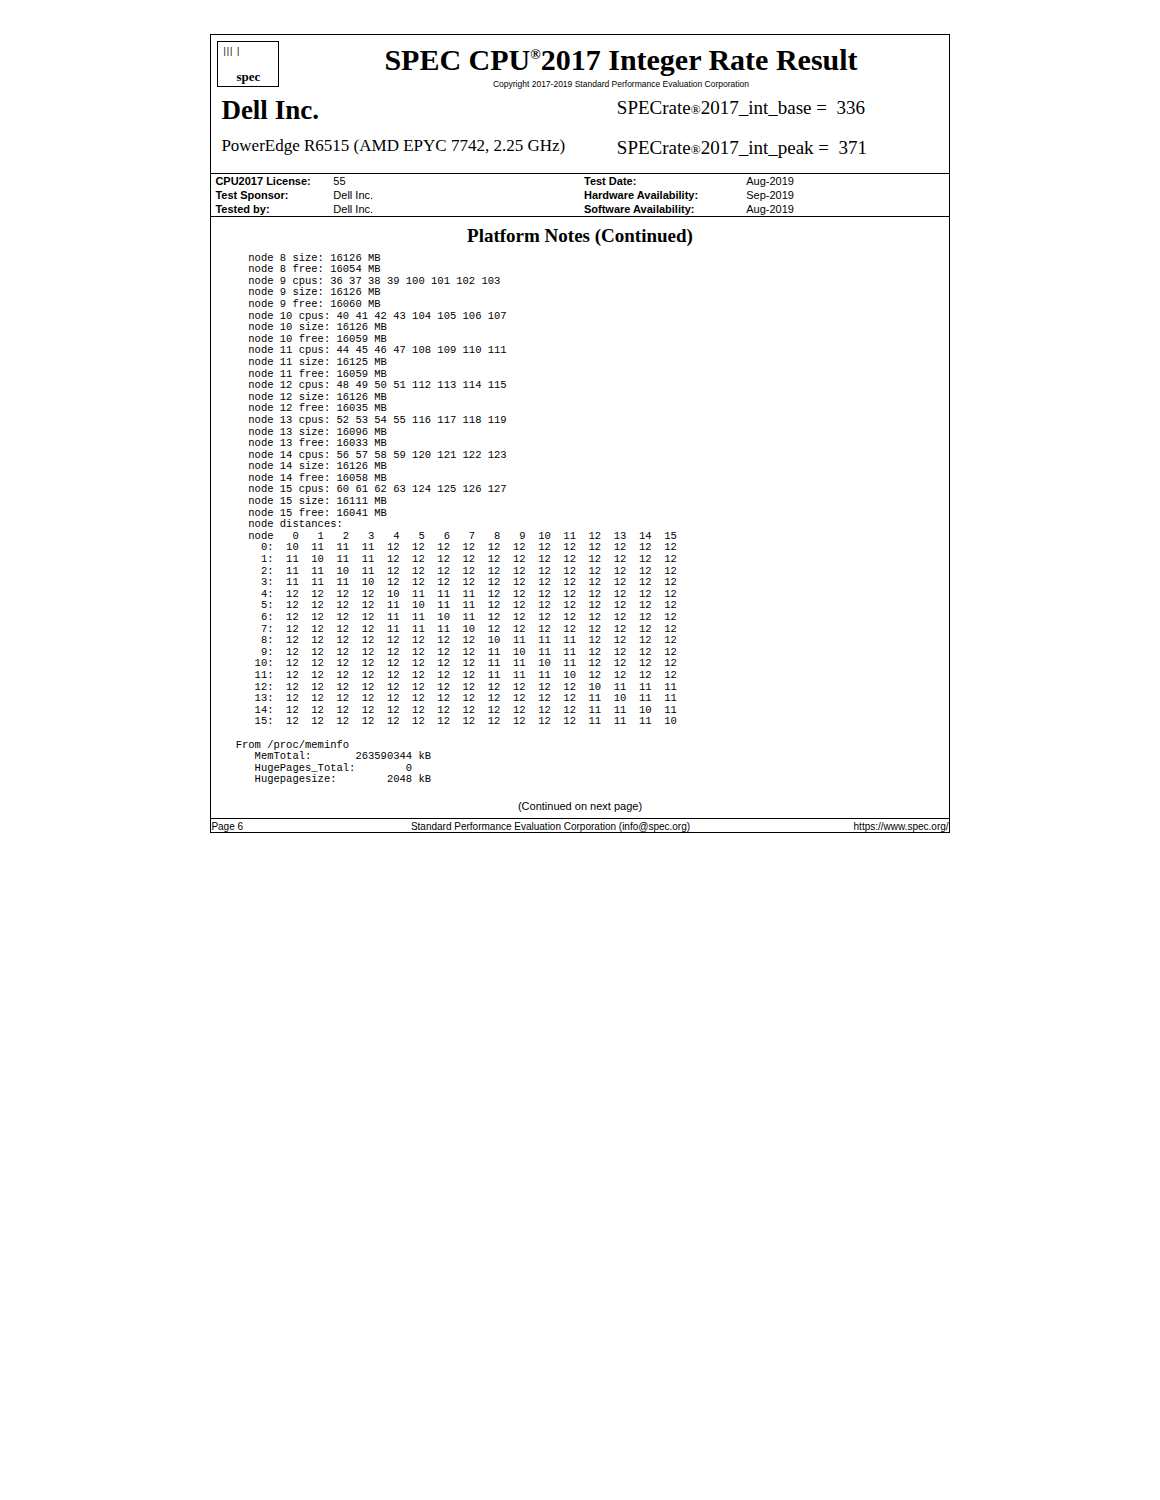||| |
spec
SPEC CPU®2017 Integer Rate Result
Copyright 2017-2019 Standard Performance Evaluation Corporation
Dell Inc.
PowerEdge R6515 (AMD EPYC 7742, 2.25 GHz)
SPECrate®2017_int_base = 336
SPECrate®2017_int_peak = 371
| CPU2017 License: | 55 | Test Date: | Aug-2019 |
| Test Sponsor: | Dell Inc. | Hardware Availability: | Sep-2019 |
| Tested by: | Dell Inc. | Software Availability: | Aug-2019 |
Platform Notes (Continued)
   node 8 size: 16126 MB
   node 8 free: 16054 MB
   node 9 cpus: 36 37 38 39 100 101 102 103
   node 9 size: 16126 MB
   node 9 free: 16060 MB
   node 10 cpus: 40 41 42 43 104 105 106 107
   node 10 size: 16126 MB
   node 10 free: 16059 MB
   node 11 cpus: 44 45 46 47 108 109 110 111
   node 11 size: 16125 MB
   node 11 free: 16059 MB
   node 12 cpus: 48 49 50 51 112 113 114 115
   node 12 size: 16126 MB
   node 12 free: 16035 MB
   node 13 cpus: 52 53 54 55 116 117 118 119
   node 13 size: 16096 MB
   node 13 free: 16033 MB
   node 14 cpus: 56 57 58 59 120 121 122 123
   node 14 size: 16126 MB
   node 14 free: 16058 MB
   node 15 cpus: 60 61 62 63 124 125 126 127
   node 15 size: 16111 MB
   node 15 free: 16041 MB
   node distances:
   node   0   1   2   3   4   5   6   7   8   9  10  11  12  13  14  15
     0:  10  11  11  11  12  12  12  12  12  12  12  12  12  12  12  12
     1:  11  10  11  11  12  12  12  12  12  12  12  12  12  12  12  12
     2:  11  11  10  11  12  12  12  12  12  12  12  12  12  12  12  12
     3:  11  11  11  10  12  12  12  12  12  12  12  12  12  12  12  12
     4:  12  12  12  12  10  11  11  11  12  12  12  12  12  12  12  12
     5:  12  12  12  12  11  10  11  11  12  12  12  12  12  12  12  12
     6:  12  12  12  12  11  11  10  11  12  12  12  12  12  12  12  12
     7:  12  12  12  12  11  11  11  10  12  12  12  12  12  12  12  12
     8:  12  12  12  12  12  12  12  12  10  11  11  11  12  12  12  12
     9:  12  12  12  12  12  12  12  12  11  10  11  11  12  12  12  12
    10:  12  12  12  12  12  12  12  12  11  11  10  11  12  12  12  12
    11:  12  12  12  12  12  12  12  12  11  11  11  10  12  12  12  12
    12:  12  12  12  12  12  12  12  12  12  12  12  12  10  11  11  11
    13:  12  12  12  12  12  12  12  12  12  12  12  12  11  10  11  11
    14:  12  12  12  12  12  12  12  12  12  12  12  12  11  11  10  11
    15:  12  12  12  12  12  12  12  12  12  12  12  12  11  11  11  10

 From /proc/meminfo
    MemTotal:       263590344 kB
    HugePages_Total:        0
    Hugepagesize:        2048 kB
(Continued on next page)
Page 6
Standard Performance Evaluation Corporation (info@spec.org)
https://www.spec.org/